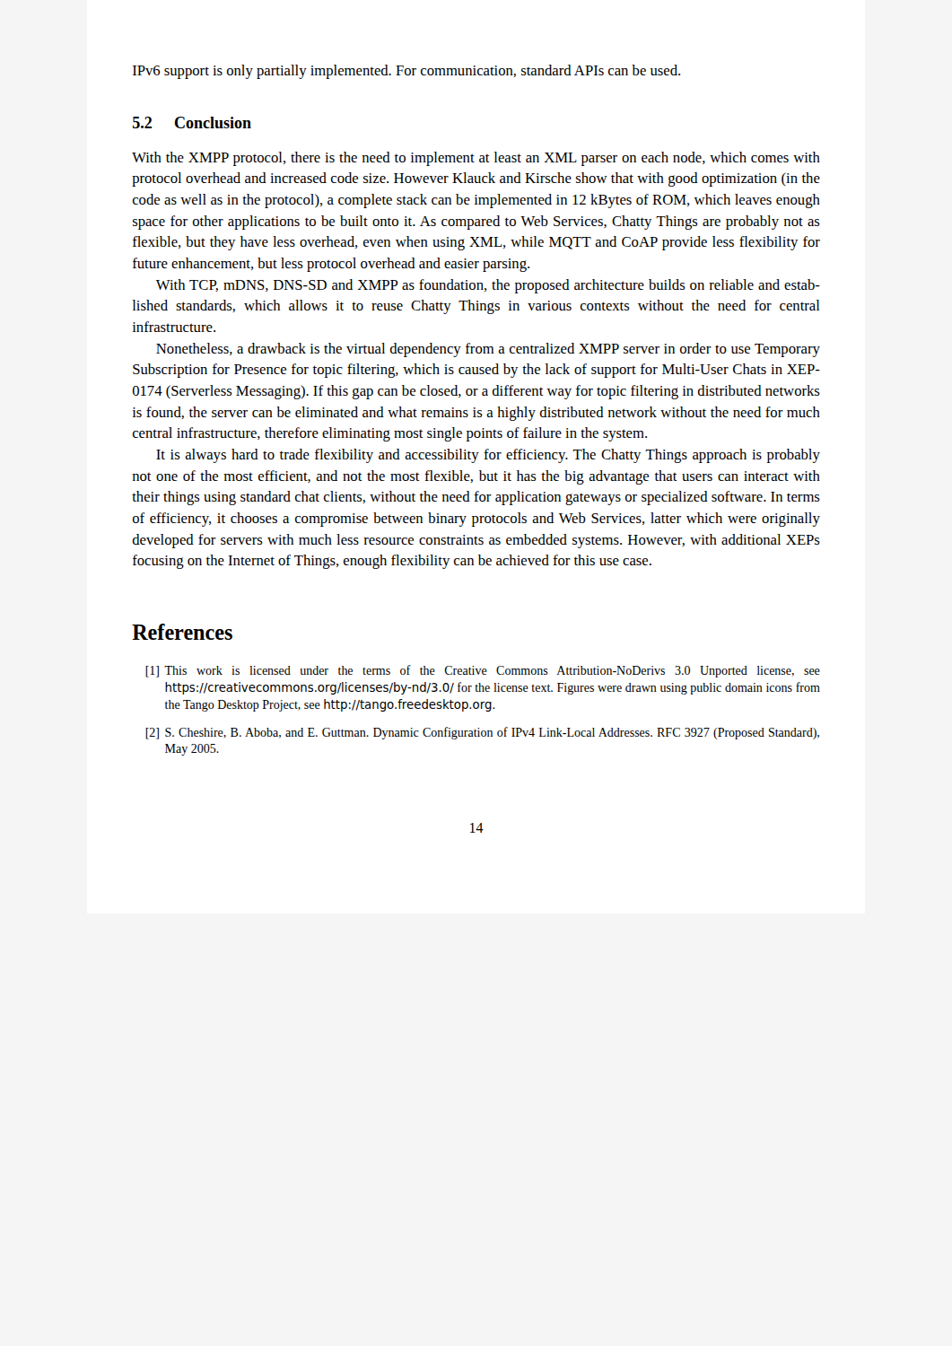IPv6 support is only partially implemented. For communication, standard APIs can be used.
5.2 Conclusion
With the XMPP protocol, there is the need to implement at least an XML parser on each node, which comes with protocol overhead and increased code size. However Klauck and Kirsche show that with good optimization (in the code as well as in the protocol), a complete stack can be implemented in 12 kBytes of ROM, which leaves enough space for other applications to be built onto it. As compared to Web Services, Chatty Things are probably not as flexible, but they have less overhead, even when using XML, while MQTT and CoAP provide less flexibility for future enhancement, but less protocol overhead and easier parsing.
With TCP, mDNS, DNS-SD and XMPP as foundation, the proposed architecture builds on reliable and established standards, which allows it to reuse Chatty Things in various contexts without the need for central infrastructure.
Nonetheless, a drawback is the virtual dependency from a centralized XMPP server in order to use Temporary Subscription for Presence for topic filtering, which is caused by the lack of support for Multi-User Chats in XEP-0174 (Serverless Messaging). If this gap can be closed, or a different way for topic filtering in distributed networks is found, the server can be eliminated and what remains is a highly distributed network without the need for much central infrastructure, therefore eliminating most single points of failure in the system.
It is always hard to trade flexibility and accessibility for efficiency. The Chatty Things approach is probably not one of the most efficient, and not the most flexible, but it has the big advantage that users can interact with their things using standard chat clients, without the need for application gateways or specialized software. In terms of efficiency, it chooses a compromise between binary protocols and Web Services, latter which were originally developed for servers with much less resource constraints as embedded systems. However, with additional XEPs focusing on the Internet of Things, enough flexibility can be achieved for this use case.
References
[1] This work is licensed under the terms of the Creative Commons Attribution-NoDerivs 3.0 Unported license, see https://creativecommons.org/licenses/by-nd/3.0/ for the license text. Figures were drawn using public domain icons from the Tango Desktop Project, see http://tango.freedesktop.org.
[2] S. Cheshire, B. Aboba, and E. Guttman. Dynamic Configuration of IPv4 Link-Local Addresses. RFC 3927 (Proposed Standard), May 2005.
14